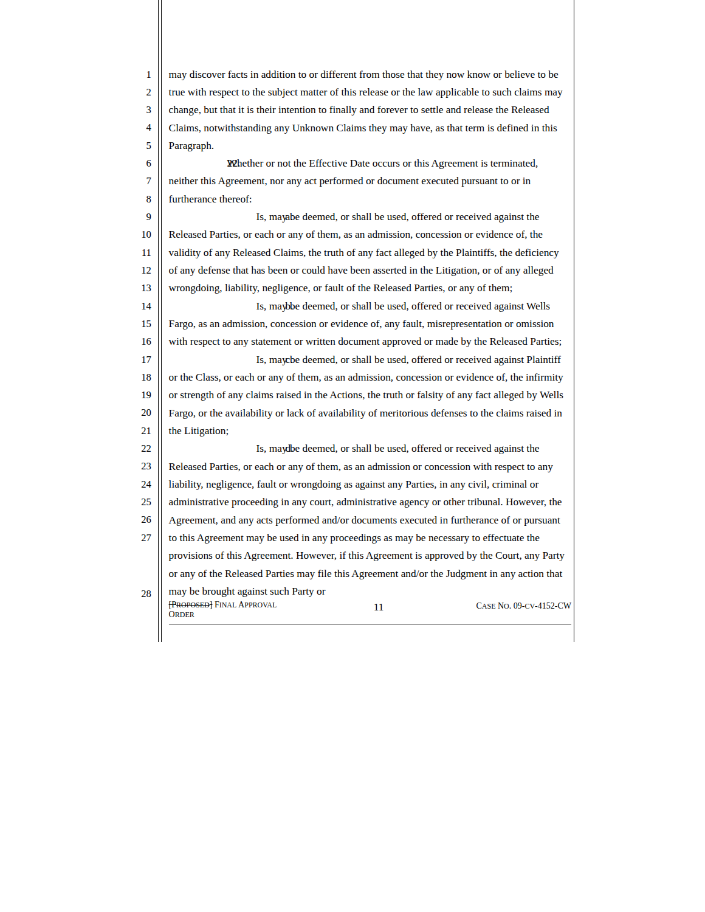1
2
3
4
5
6
7
8
9
10
11
12
13
14
15
16
17
18
19
20
21
22
23
24
25
26
27
may discover facts in addition to or different from those that they now know or believe to be true with respect to the subject matter of this release or the law applicable to such claims may change, but that it is their intention to finally and forever to settle and release the Released Claims, notwithstanding any Unknown Claims they may have, as that term is defined in this Paragraph.
22. Whether or not the Effective Date occurs or this Agreement is terminated, neither this Agreement, nor any act performed or document executed pursuant to or in furtherance thereof:
a. Is, may be deemed, or shall be used, offered or received against the Released Parties, or each or any of them, as an admission, concession or evidence of, the validity of any Released Claims, the truth of any fact alleged by the Plaintiffs, the deficiency of any defense that has been or could have been asserted in the Litigation, or of any alleged wrongdoing, liability, negligence, or fault of the Released Parties, or any of them;
b. Is, may be deemed, or shall be used, offered or received against Wells Fargo, as an admission, concession or evidence of, any fault, misrepresentation or omission with respect to any statement or written document approved or made by the Released Parties;
c. Is, may be deemed, or shall be used, offered or received against Plaintiff or the Class, or each or any of them, as an admission, concession or evidence of, the infirmity or strength of any claims raised in the Actions, the truth or falsity of any fact alleged by Wells Fargo, or the availability or lack of availability of meritorious defenses to the claims raised in the Litigation;
d. Is, may be deemed, or shall be used, offered or received against the Released Parties, or each or any of them, as an admission or concession with respect to any liability, negligence, fault or wrongdoing as against any Parties, in any civil, criminal or administrative proceeding in any court, administrative agency or other tribunal. However, the Agreement, and any acts performed and/or documents executed in furtherance of or pursuant to this Agreement may be used in any proceedings as may be necessary to effectuate the provisions of this Agreement. However, if this Agreement is approved by the Court, any Party or any of the Released Parties may file this Agreement and/or the Judgment in any action that may be brought against such Party or
28
[PROPOSED] FINAL APPROVAL
ORDER
11
CASE NO. 09-CV-4152-CW